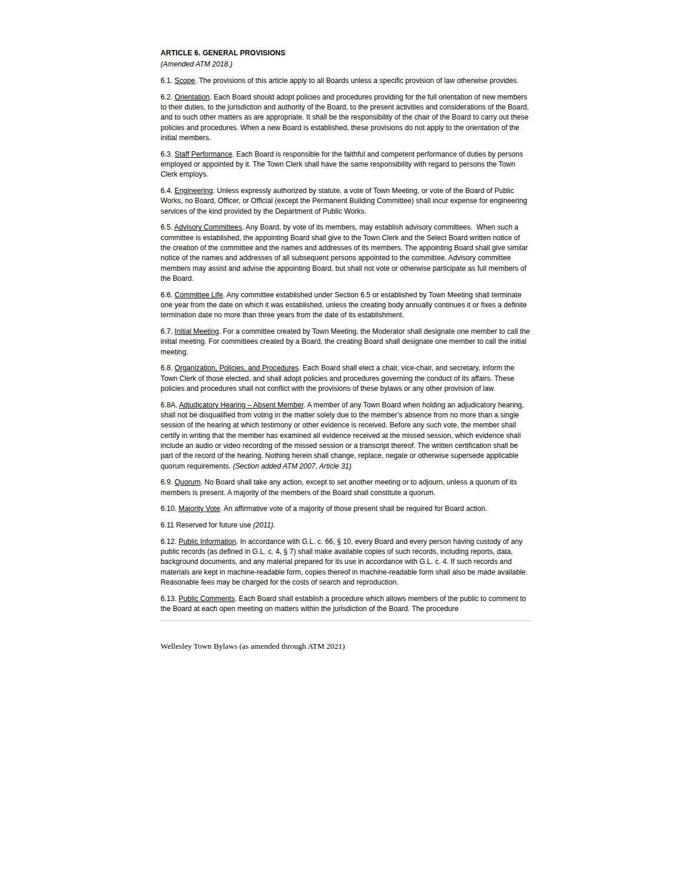ARTICLE 6. GENERAL PROVISIONS
(Amended ATM 2018.)
6.1. Scope. The provisions of this article apply to all Boards unless a specific provision of law otherwise provides.
6.2. Orientation. Each Board should adopt policies and procedures providing for the full orientation of new members to their duties, to the jurisdiction and authority of the Board, to the present activities and considerations of the Board, and to such other matters as are appropriate. It shall be the responsibility of the chair of the Board to carry out these policies and procedures. When a new Board is established, these provisions do not apply to the orientation of the initial members.
6.3. Staff Performance. Each Board is responsible for the faithful and competent performance of duties by persons employed or appointed by it. The Town Clerk shall have the same responsibility with regard to persons the Town Clerk employs.
6.4. Engineering. Unless expressly authorized by statute, a vote of Town Meeting, or vote of the Board of Public Works, no Board, Officer, or Official (except the Permanent Building Committee) shall incur expense for engineering services of the kind provided by the Department of Public Works.
6.5. Advisory Committees. Any Board, by vote of its members, may establish advisory committees. When such a committee is established, the appointing Board shall give to the Town Clerk and the Select Board written notice of the creation of the committee and the names and addresses of its members. The appointing Board shall give similar notice of the names and addresses of all subsequent persons appointed to the committee. Advisory committee members may assist and advise the appointing Board, but shall not vote or otherwise participate as full members of the Board.
6.6. Committee Life. Any committee established under Section 6.5 or established by Town Meeting shall terminate one year from the date on which it was established, unless the creating body annually continues it or fixes a definite termination date no more than three years from the date of its establishment.
6.7. Initial Meeting. For a committee created by Town Meeting, the Moderator shall designate one member to call the initial meeting. For committees created by a Board, the creating Board shall designate one member to call the initial meeting.
6.8. Organization, Policies, and Procedures. Each Board shall elect a chair, vice-chair, and secretary, inform the Town Clerk of those elected, and shall adopt policies and procedures governing the conduct of its affairs. These policies and procedures shall not conflict with the provisions of these bylaws or any other provision of law.
6.8A. Adjudicatory Hearing – Absent Member. A member of any Town Board when holding an adjudicatory hearing, shall not be disqualified from voting in the matter solely due to the member’s absence from no more than a single session of the hearing at which testimony or other evidence is received. Before any such vote, the member shall certify in writing that the member has examined all evidence received at the missed session, which evidence shall include an audio or video recording of the missed session or a transcript thereof. The written certification shall be part of the record of the hearing. Nothing herein shall change, replace, negate or otherwise supersede applicable quorum requirements. (Section added ATM 2007, Article 31)
6.9. Quorum. No Board shall take any action, except to set another meeting or to adjourn, unless a quorum of its members is present. A majority of the members of the Board shall constitute a quorum.
6.10. Majority Vote. An affirmative vote of a majority of those present shall be required for Board action.
6.11 Reserved for future use (2011).
6.12. Public Information. In accordance with G.L. c. 66, § 10, every Board and every person having custody of any public records (as defined in G.L. c. 4, § 7) shall make available copies of such records, including reports, data, background documents, and any material prepared for its use in accordance with G.L. c. 4. If such records and materials are kept in machine-readable form, copies thereof in machine-readable form shall also be made available. Reasonable fees may be charged for the costs of search and reproduction.
6.13. Public Comments. Each Board shall establish a procedure which allows members of the public to comment to the Board at each open meeting on matters within the jurisdiction of the Board. The procedure
Wellesley Town Bylaws (as amended through ATM 2021)